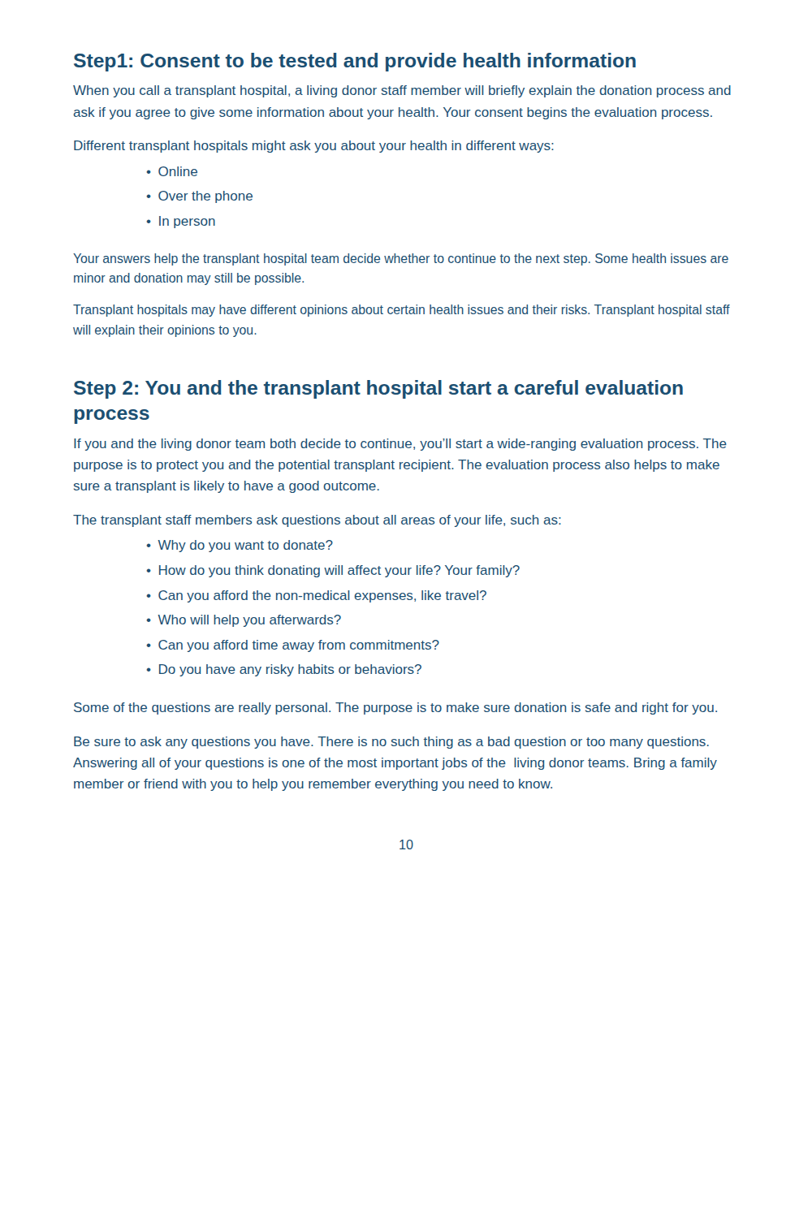Step1: Consent to be tested and provide health information
When you call a transplant hospital, a living donor staff member will briefly explain the donation process and ask if you agree to give some information about your health. Your consent begins the evaluation process.
Different transplant hospitals might ask you about your health in different ways:
Online
Over the phone
In person
Your answers help the transplant hospital team decide whether to continue to the next step. Some health issues are minor and donation may still be possible.
Transplant hospitals may have different opinions about certain health issues and their risks. Transplant hospital staff will explain their opinions to you.
Step 2: You and the transplant hospital start a careful evaluation process
If you and the living donor team both decide to continue, you’ll start a wide-ranging evaluation process. The purpose is to protect you and the potential transplant recipient. The evaluation process also helps to make sure a transplant is likely to have a good outcome.
The transplant staff members ask questions about all areas of your life, such as:
Why do you want to donate?
How do you think donating will affect your life? Your family?
Can you afford the non-medical expenses, like travel?
Who will help you afterwards?
Can you afford time away from commitments?
Do you have any risky habits or behaviors?
Some of the questions are really personal. The purpose is to make sure donation is safe and right for you.
Be sure to ask any questions you have. There is no such thing as a bad question or too many questions. Answering all of your questions is one of the most important jobs of the living donor teams. Bring a family member or friend with you to help you remember everything you need to know.
10